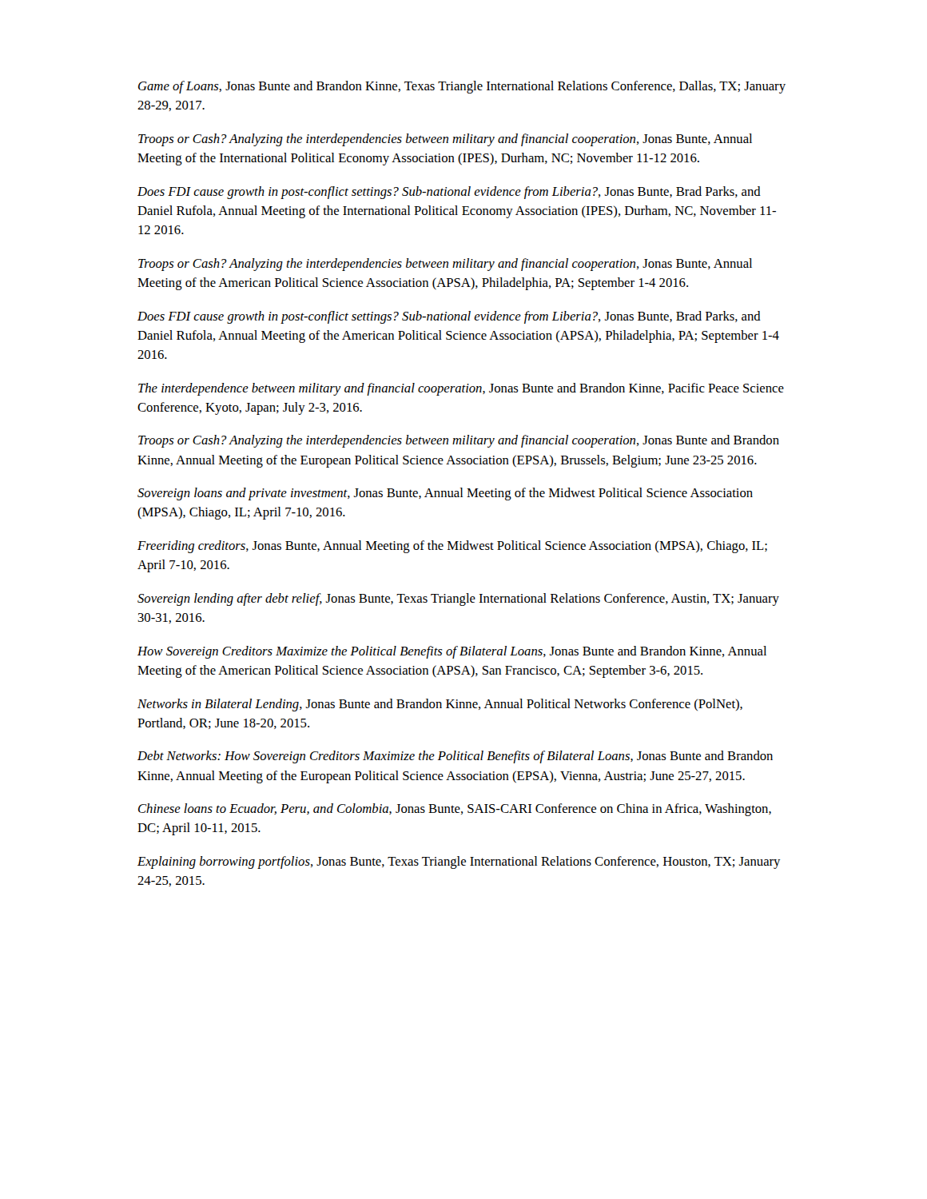Game of Loans, Jonas Bunte and Brandon Kinne, Texas Triangle International Relations Conference, Dallas, TX; January 28-29, 2017.
Troops or Cash? Analyzing the interdependencies between military and financial cooperation, Jonas Bunte, Annual Meeting of the International Political Economy Association (IPES), Durham, NC; November 11-12 2016.
Does FDI cause growth in post-conflict settings? Sub-national evidence from Liberia?, Jonas Bunte, Brad Parks, and Daniel Rufola, Annual Meeting of the International Political Economy Association (IPES), Durham, NC, November 11-12 2016.
Troops or Cash? Analyzing the interdependencies between military and financial cooperation, Jonas Bunte, Annual Meeting of the American Political Science Association (APSA), Philadelphia, PA; September 1-4 2016.
Does FDI cause growth in post-conflict settings? Sub-national evidence from Liberia?, Jonas Bunte, Brad Parks, and Daniel Rufola, Annual Meeting of the American Political Science Association (APSA), Philadelphia, PA; September 1-4 2016.
The interdependence between military and financial cooperation, Jonas Bunte and Brandon Kinne, Pacific Peace Science Conference, Kyoto, Japan; July 2-3, 2016.
Troops or Cash? Analyzing the interdependencies between military and financial cooperation, Jonas Bunte and Brandon Kinne, Annual Meeting of the European Political Science Association (EPSA), Brussels, Belgium; June 23-25 2016.
Sovereign loans and private investment, Jonas Bunte, Annual Meeting of the Midwest Political Science Association (MPSA), Chiago, IL; April 7-10, 2016.
Freeriding creditors, Jonas Bunte, Annual Meeting of the Midwest Political Science Association (MPSA), Chiago, IL; April 7-10, 2016.
Sovereign lending after debt relief, Jonas Bunte, Texas Triangle International Relations Conference, Austin, TX; January 30-31, 2016.
How Sovereign Creditors Maximize the Political Benefits of Bilateral Loans, Jonas Bunte and Brandon Kinne, Annual Meeting of the American Political Science Association (APSA), San Francisco, CA; September 3-6, 2015.
Networks in Bilateral Lending, Jonas Bunte and Brandon Kinne, Annual Political Networks Conference (PolNet), Portland, OR; June 18-20, 2015.
Debt Networks: How Sovereign Creditors Maximize the Political Benefits of Bilateral Loans, Jonas Bunte and Brandon Kinne, Annual Meeting of the European Political Science Association (EPSA), Vienna, Austria; June 25-27, 2015.
Chinese loans to Ecuador, Peru, and Colombia, Jonas Bunte, SAIS-CARI Conference on China in Africa, Washington, DC; April 10-11, 2015.
Explaining borrowing portfolios, Jonas Bunte, Texas Triangle International Relations Conference, Houston, TX; January 24-25, 2015.